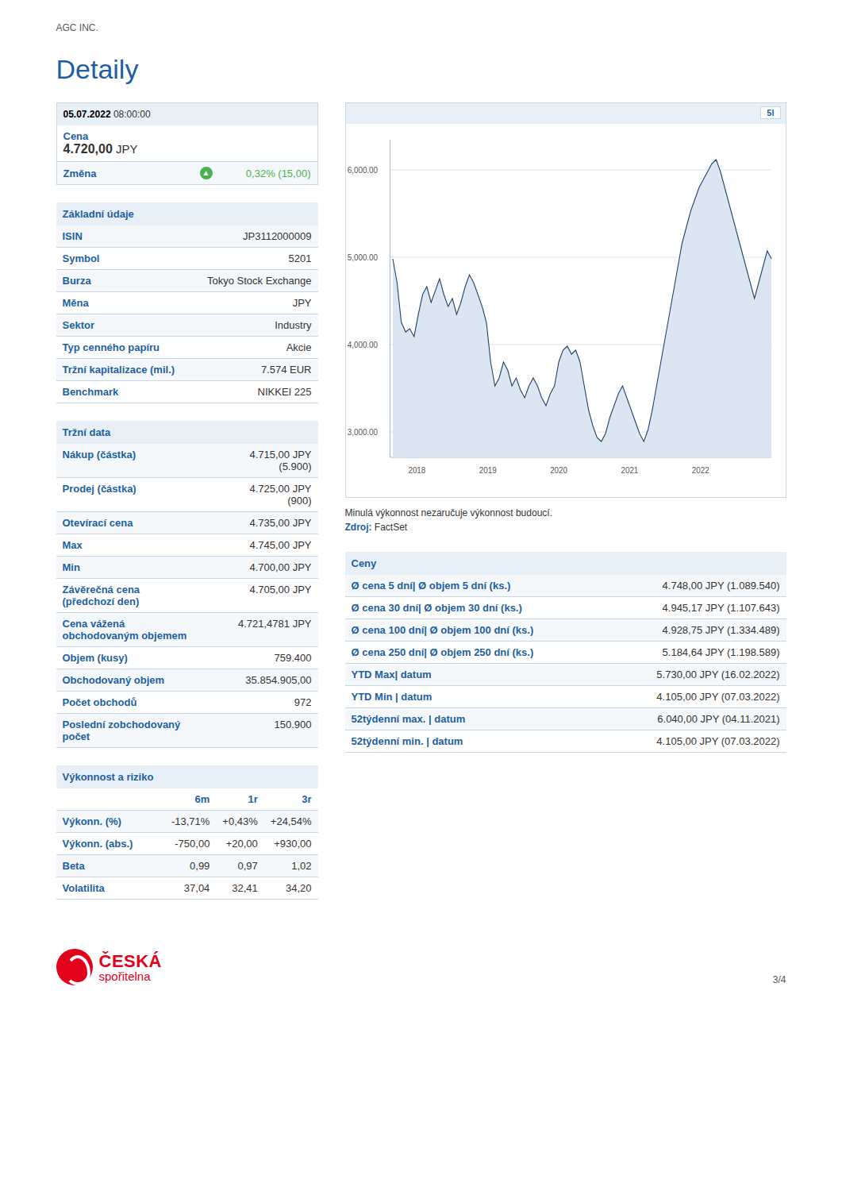AGC INC.
Detaily
05.07.2022 08:00:00
Cena
4.720,00 JPY
Změna ▲ 0,32% (15,00)
Základní údaje
| ISIN | JP3112000009 |
| Symbol | 5201 |
| Burza | Tokyo Stock Exchange |
| Měna | JPY |
| Sektor | Industry |
| Typ cenného papíru | Akcie |
| Tržní kapitalizace (mil.) | 7.574 EUR |
| Benchmark | NIKKEI 225 |
Tržní data
| Nákup (částka) | 4.715,00 JPY (5.900) |
| Prodej (částka) | 4.725,00 JPY (900) |
| Otevírací cena | 4.735,00 JPY |
| Max | 4.745,00 JPY |
| Min | 4.700,00 JPY |
| Závěrečná cena (předchozí den) | 4.705,00 JPY |
| Cena vážená obchodovaným objemem | 4.721,4781 JPY |
| Objem (kusy) | 759.400 |
| Obchodovaný objem | 35.854.905,00 |
| Počet obchodů | 972 |
| Poslední zobchodovaný počet | 150.900 |
Výkonnost a riziko
| | 6m | 1r | 3r |
| --- | --- | --- | --- |
| Výkonn. (%) | -13,71% | +0,43% | +24,54% |
| Výkonn. (abs.) | -750,00 | +20,00 | +930,00 |
| Beta | 0,99 | 0,97 | 1,02 |
| Volatilita | 37,04 | 32,41 | 34,20 |
5l
6,000.00 5,000.00 4,000.00 3,000.00 2018 2019 2020 2021 2022
Minulá výkonnost nezaručuje výkonnost budoucí.
Zdroj: FactSet
Ceny
| Ø cena 5 dní/ Ø objem 5 dní (ks.) | 4.748,00 JPY (1.089.540) |
| Ø cena 30 dní/ Ø objem 30 dní (ks.) | 4.945,17 JPY (1.107.643) |
| Ø cena 100 dní/ Ø objem 100 dní (ks.) | 4.928,75 JPY (1.334.489) |
| Ø cena 250 dní/ Ø objem 250 dní (ks.) | 5.184,64 JPY (1.198.589) |
| YTD Max/ datum | 5.730,00 JPY (16.02.2022) |
| YTD Min / datum | 4.105,00 JPY (07.03.2022) |
| 52týdenní max. / datum | 6.040,00 JPY (04.11.2021) |
| 52týdenní min. / datum | 4.105,00 JPY (07.03.2022) |
ČESKÁ
spořitelna
3/4